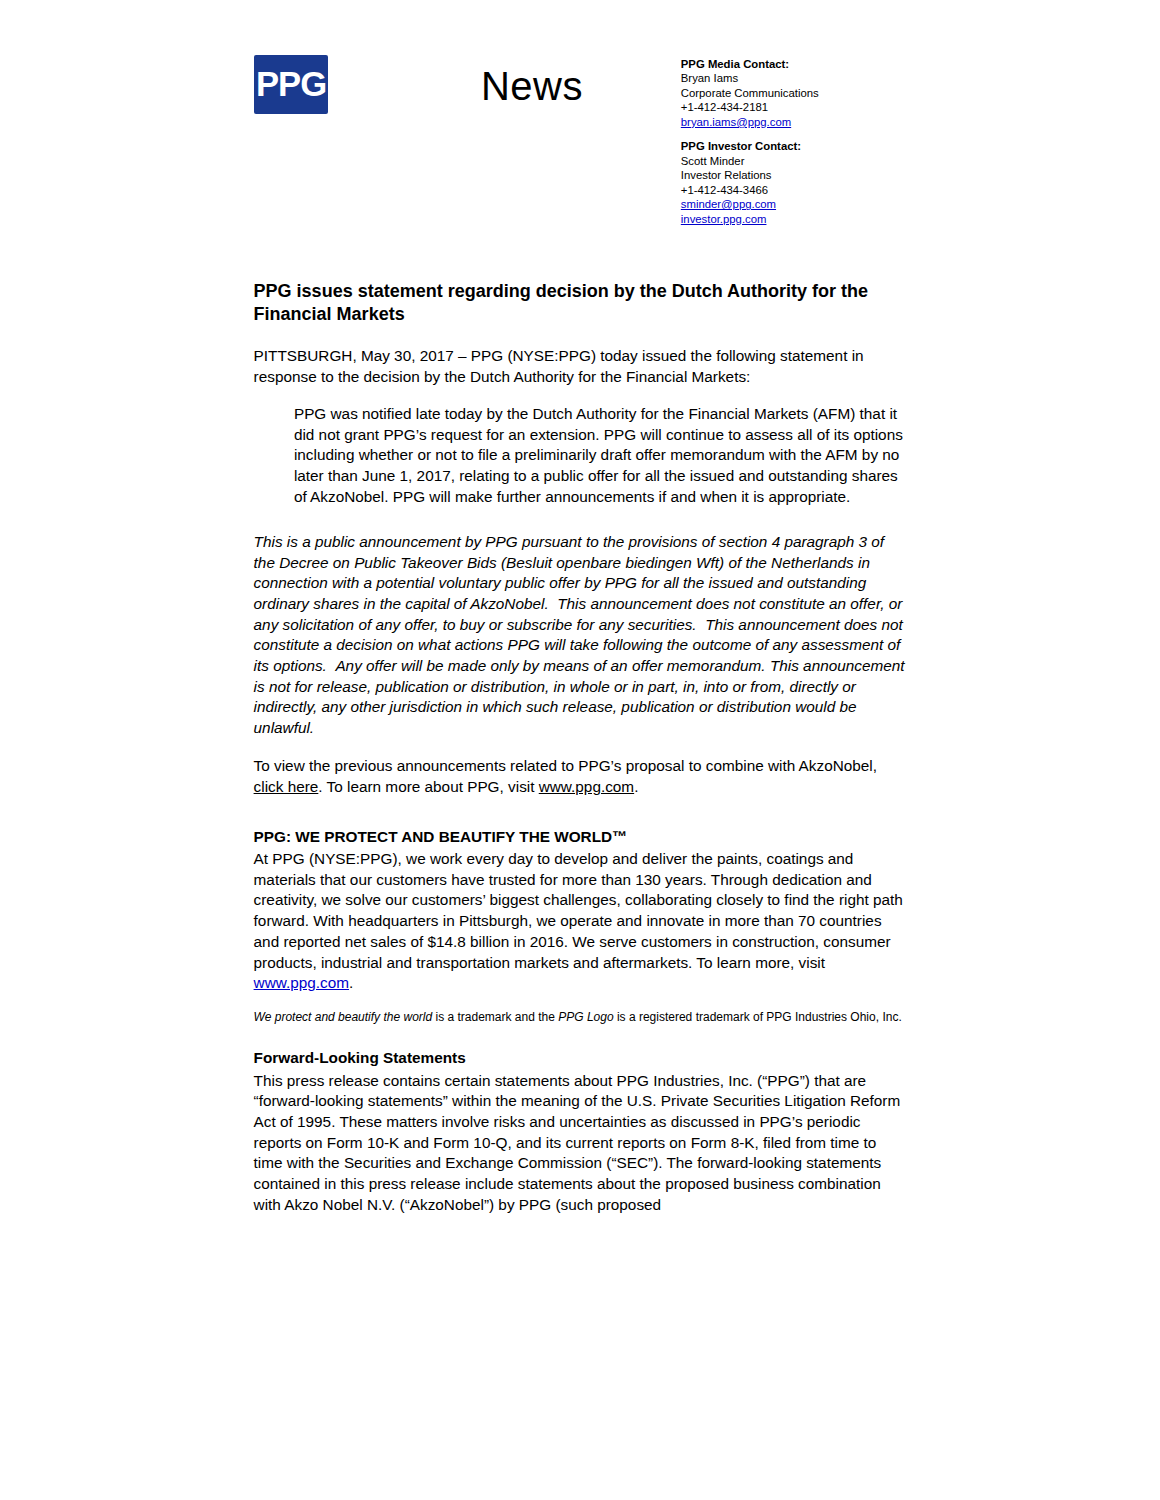PPG
News
PPG Media Contact:
Bryan Iams
Corporate Communications
+1-412-434-2181
bryan.iams@ppg.com
PPG Investor Contact:
Scott Minder
Investor Relations
+1-412-434-3466
sminder@ppg.com
investor.ppg.com
PPG issues statement regarding decision by the Dutch Authority for the Financial Markets
PITTSBURGH, May 30, 2017 – PPG (NYSE:PPG) today issued the following statement in response to the decision by the Dutch Authority for the Financial Markets:
PPG was notified late today by the Dutch Authority for the Financial Markets (AFM) that it did not grant PPG’s request for an extension. PPG will continue to assess all of its options including whether or not to file a preliminarily draft offer memorandum with the AFM by no later than June 1, 2017, relating to a public offer for all the issued and outstanding shares of AkzoNobel. PPG will make further announcements if and when it is appropriate.
This is a public announcement by PPG pursuant to the provisions of section 4 paragraph 3 of the Decree on Public Takeover Bids (Besluit openbare biedingen Wft) of the Netherlands in connection with a potential voluntary public offer by PPG for all the issued and outstanding ordinary shares in the capital of AkzoNobel. This announcement does not constitute an offer, or any solicitation of any offer, to buy or subscribe for any securities. This announcement does not constitute a decision on what actions PPG will take following the outcome of any assessment of its options. Any offer will be made only by means of an offer memorandum. This announcement is not for release, publication or distribution, in whole or in part, in, into or from, directly or indirectly, any other jurisdiction in which such release, publication or distribution would be unlawful.
To view the previous announcements related to PPG’s proposal to combine with AkzoNobel, click here. To learn more about PPG, visit www.ppg.com.
PPG: WE PROTECT AND BEAUTIFY THE WORLD™
At PPG (NYSE:PPG), we work every day to develop and deliver the paints, coatings and materials that our customers have trusted for more than 130 years. Through dedication and creativity, we solve our customers’ biggest challenges, collaborating closely to find the right path forward. With headquarters in Pittsburgh, we operate and innovate in more than 70 countries and reported net sales of $14.8 billion in 2016. We serve customers in construction, consumer products, industrial and transportation markets and aftermarkets. To learn more, visit www.ppg.com.
We protect and beautify the world is a trademark and the PPG Logo is a registered trademark of PPG Industries Ohio, Inc.
Forward-Looking Statements
This press release contains certain statements about PPG Industries, Inc. (“PPG”) that are “forward-looking statements” within the meaning of the U.S. Private Securities Litigation Reform Act of 1995. These matters involve risks and uncertainties as discussed in PPG’s periodic reports on Form 10-K and Form 10-Q, and its current reports on Form 8-K, filed from time to time with the Securities and Exchange Commission (“SEC”). The forward-looking statements contained in this press release include statements about the proposed business combination with Akzo Nobel N.V. (“AkzoNobel”) by PPG (such proposed